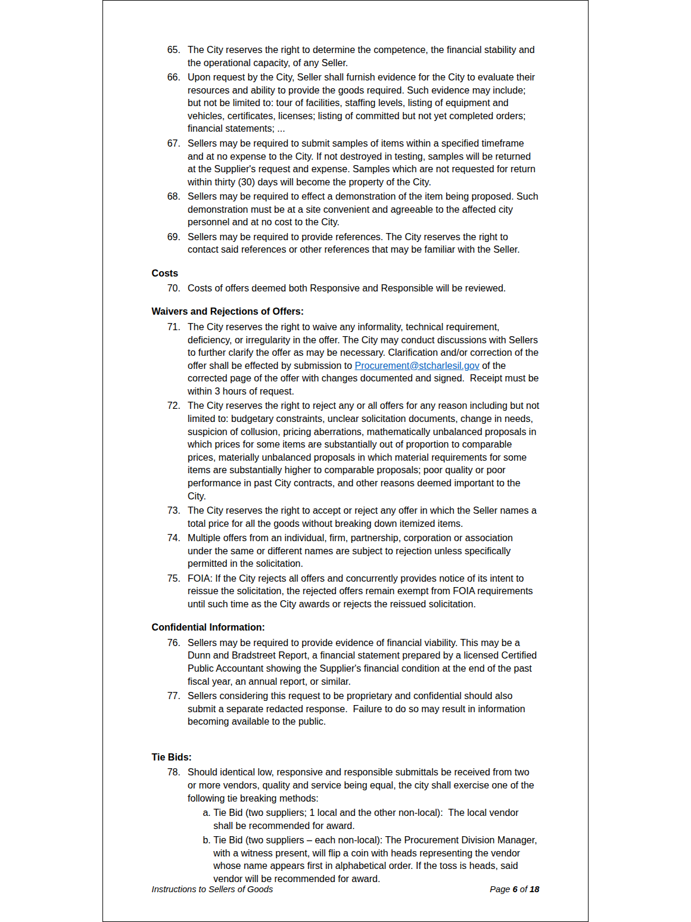The City reserves the right to determine the competence, the financial stability and the operational capacity, of any Seller.
Upon request by the City, Seller shall furnish evidence for the City to evaluate their resources and ability to provide the goods required. Such evidence may include; but not be limited to: tour of facilities, staffing levels, listing of equipment and vehicles, certificates, licenses; listing of committed but not yet completed orders; financial statements; ...
Sellers may be required to submit samples of items within a specified timeframe and at no expense to the City. If not destroyed in testing, samples will be returned at the Supplier's request and expense. Samples which are not requested for return within thirty (30) days will become the property of the City.
Sellers may be required to effect a demonstration of the item being proposed. Such demonstration must be at a site convenient and agreeable to the affected city personnel and at no cost to the City.
Sellers may be required to provide references. The City reserves the right to contact said references or other references that may be familiar with the Seller.
Costs
Costs of offers deemed both Responsive and Responsible will be reviewed.
Waivers and Rejections of Offers:
The City reserves the right to waive any informality, technical requirement, deficiency, or irregularity in the offer. The City may conduct discussions with Sellers to further clarify the offer as may be necessary. Clarification and/or correction of the offer shall be effected by submission to Procurement@stcharlesil.gov of the corrected page of the offer with changes documented and signed. Receipt must be within 3 hours of request.
The City reserves the right to reject any or all offers for any reason including but not limited to: budgetary constraints, unclear solicitation documents, change in needs, suspicion of collusion, pricing aberrations, mathematically unbalanced proposals in which prices for some items are substantially out of proportion to comparable prices, materially unbalanced proposals in which material requirements for some items are substantially higher to comparable proposals; poor quality or poor performance in past City contracts, and other reasons deemed important to the City.
The City reserves the right to accept or reject any offer in which the Seller names a total price for all the goods without breaking down itemized items.
Multiple offers from an individual, firm, partnership, corporation or association under the same or different names are subject to rejection unless specifically permitted in the solicitation.
FOIA: If the City rejects all offers and concurrently provides notice of its intent to reissue the solicitation, the rejected offers remain exempt from FOIA requirements until such time as the City awards or rejects the reissued solicitation.
Confidential Information:
Sellers may be required to provide evidence of financial viability. This may be a Dunn and Bradstreet Report, a financial statement prepared by a licensed Certified Public Accountant showing the Supplier's financial condition at the end of the past fiscal year, an annual report, or similar.
Sellers considering this request to be proprietary and confidential should also submit a separate redacted response. Failure to do so may result in information becoming available to the public.
Tie Bids:
Should identical low, responsive and responsible submittals be received from two or more vendors, quality and service being equal, the city shall exercise one of the following tie breaking methods:
Tie Bid (two suppliers; 1 local and the other non-local): The local vendor shall be recommended for award.
Tie Bid (two suppliers – each non-local): The Procurement Division Manager, with a witness present, will flip a coin with heads representing the vendor whose name appears first in alphabetical order. If the toss is heads, said vendor will be recommended for award.
Instructions to Sellers of Goods Page 6 of 18